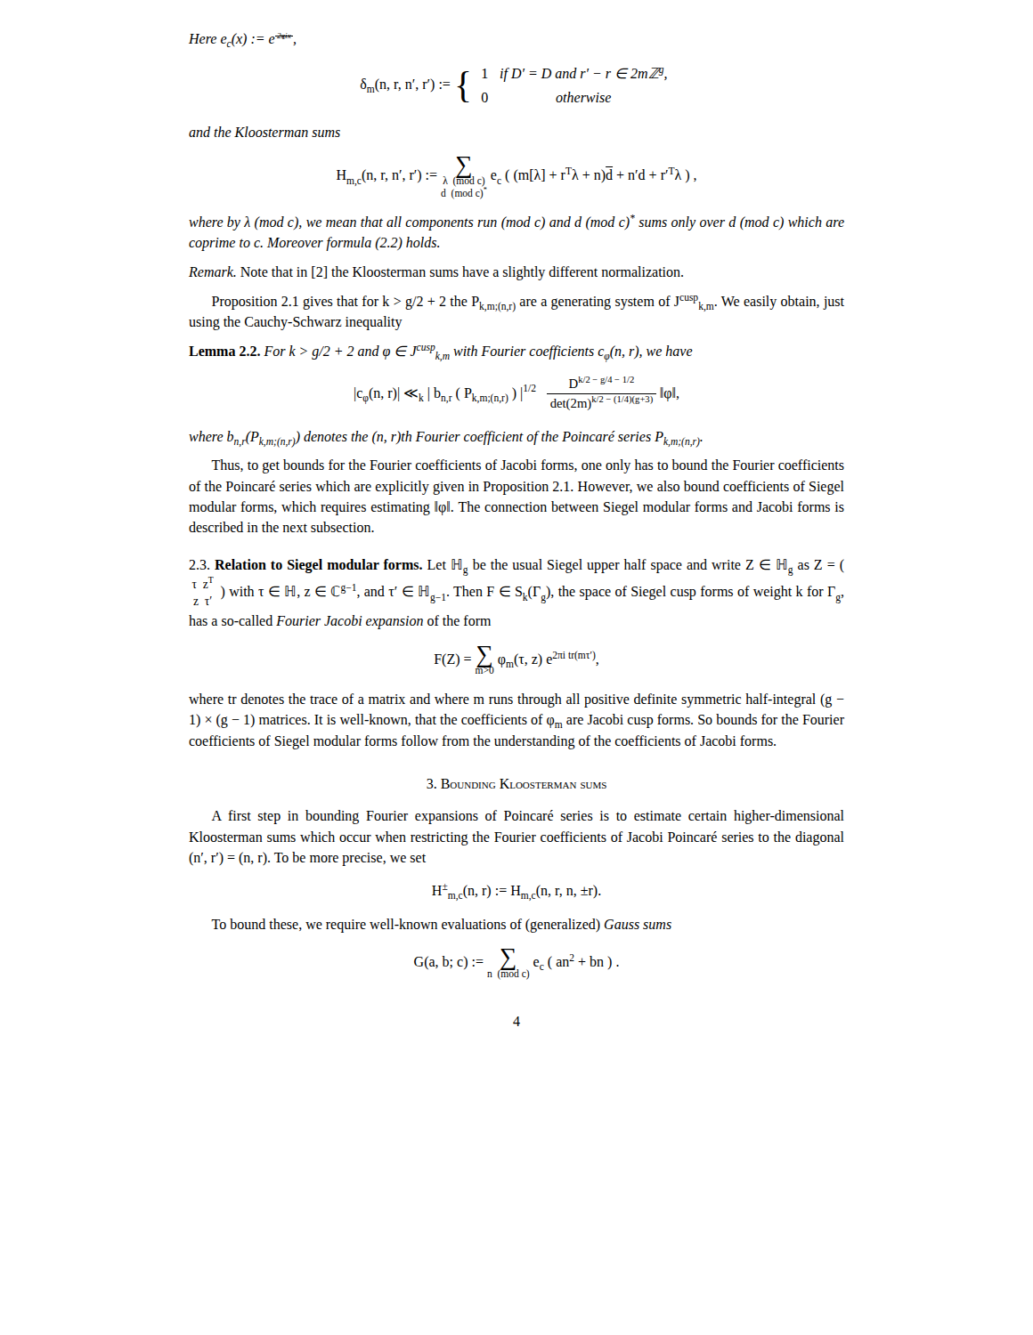Here ec(x) := e2πix c,
δm(n, r, n′, r′) := {
| 1 | if D′ = D and r′ − r ∈ 2mℤ g , |
| 0 | otherwise |
and the Kloosterman sums
Hm,c(n, r, n′, r′) := ∑ λ (mod c)
d (mod c)* ec ( (m[λ] + rTλ + n)d + n′d + r′Tλ ) ,
where by λ (mod c), we mean that all components run (mod c) and d (mod c)* sums only over d (mod c) which are coprime to c. Moreover formula (2.2) holds.
Remark. Note that in [2] the Kloosterman sums have a slightly different normalization.
Proposition 2.1 gives that for k > g/2 + 2 the Pk,m;(n,r) are a generating system of Jcuspk,m. We easily obtain, just using the Cauchy-Schwarz inequality
Lemma 2.2. For k > g/2 + 2 and φ ∈ Jcuspk,m with Fourier coefficients cφ(n, r), we have
|cφ(n, r)| ≪k | bn,r ( Pk,m;(n,r) ) |1/2 Dk/2 − g/4 − 1/2 det(2m)k/2 − (1/4)(g+3) ‖φ‖,
where bn,r(Pk,m;(n,r)) denotes the (n, r)th Fourier coefficient of the Poincaré series Pk,m;(n,r).
Thus, to get bounds for the Fourier coefficients of Jacobi forms, one only has to bound the Fourier coefficients of the Poincaré series which are explicitly given in Proposition 2.1. However, we also bound coefficients of Siegel modular forms, which requires estimating ‖φ‖. The connection between Siegel modular forms and Jacobi forms is described in the next subsection.
2.3. Relation to Siegel modular forms. Let ℍg be the usual Siegel upper half space and write Z ∈ ℍg as Z = ( τ zT z τ′ ) with τ ∈ ℍ, z ∈ ℂg−1, and τ′ ∈ ℍg−1. Then F ∈ Sk(Γg), the space of Siegel cusp forms of weight k for Γg, has a so-called Fourier Jacobi expansion of the form
F(Z) = ∑m>0 φm(τ, z) e2πi tr(mτ′),
where tr denotes the trace of a matrix and where m runs through all positive definite symmetric half-integral (g − 1) × (g − 1) matrices. It is well-known, that the coefficients of φm are Jacobi cusp forms. So bounds for the Fourier coefficients of Siegel modular forms follow from the understanding of the coefficients of Jacobi forms.
3. Bounding Kloosterman sums
A first step in bounding Fourier expansions of Poincaré series is to estimate certain higher-dimensional Kloosterman sums which occur when restricting the Fourier coefficients of Jacobi Poincaré series to the diagonal (n′, r′) = (n, r). To be more precise, we set
H±m,c(n, r) := Hm,c(n, r, n, ±r).
To bound these, we require well-known evaluations of (generalized) Gauss sums
G(a, b; c) := ∑n (mod c) ec ( an2 + bn ) .
4